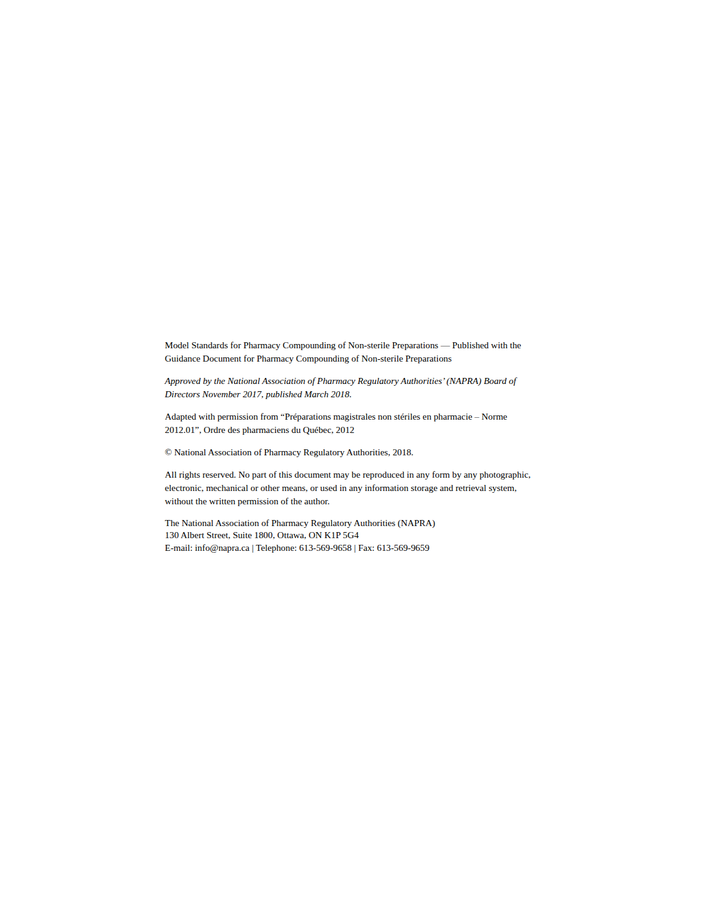Model Standards for Pharmacy Compounding of Non-sterile Preparations — Published with the Guidance Document for Pharmacy Compounding of Non-sterile Preparations
Approved by the National Association of Pharmacy Regulatory Authorities’ (NAPRA) Board of Directors November 2017, published March 2018.
Adapted with permission from “Préparations magistrales non stériles en pharmacie – Norme 2012.01”, Ordre des pharmaciens du Québec, 2012
© National Association of Pharmacy Regulatory Authorities, 2018.
All rights reserved. No part of this document may be reproduced in any form by any photographic, electronic, mechanical or other means, or used in any information storage and retrieval system, without the written permission of the author.
The National Association of Pharmacy Regulatory Authorities (NAPRA)
130 Albert Street, Suite 1800, Ottawa, ON K1P 5G4
E-mail: info@napra.ca | Telephone: 613-569-9658 | Fax: 613-569-9659